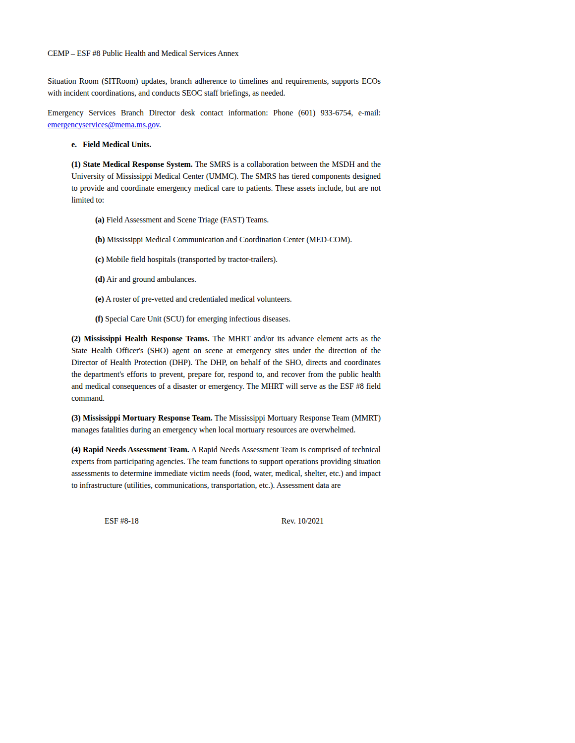CEMP – ESF #8 Public Health and Medical Services Annex
Situation Room (SITRoom) updates, branch adherence to timelines and requirements, supports ECOs with incident coordinations, and conducts SEOC staff briefings, as needed.
Emergency Services Branch Director desk contact information: Phone (601) 933-6754, e-mail: emergencyservices@mema.ms.gov.
e. Field Medical Units.
(1) State Medical Response System. The SMRS is a collaboration between the MSDH and the University of Mississippi Medical Center (UMMC). The SMRS has tiered components designed to provide and coordinate emergency medical care to patients. These assets include, but are not limited to:
(a) Field Assessment and Scene Triage (FAST) Teams.
(b) Mississippi Medical Communication and Coordination Center (MED-COM).
(c) Mobile field hospitals (transported by tractor-trailers).
(d) Air and ground ambulances.
(e) A roster of pre-vetted and credentialed medical volunteers.
(f) Special Care Unit (SCU) for emerging infectious diseases.
(2) Mississippi Health Response Teams. The MHRT and/or its advance element acts as the State Health Officer's (SHO) agent on scene at emergency sites under the direction of the Director of Health Protection (DHP). The DHP, on behalf of the SHO, directs and coordinates the department's efforts to prevent, prepare for, respond to, and recover from the public health and medical consequences of a disaster or emergency. The MHRT will serve as the ESF #8 field command.
(3) Mississippi Mortuary Response Team. The Mississippi Mortuary Response Team (MMRT) manages fatalities during an emergency when local mortuary resources are overwhelmed.
(4) Rapid Needs Assessment Team. A Rapid Needs Assessment Team is comprised of technical experts from participating agencies. The team functions to support operations providing situation assessments to determine immediate victim needs (food, water, medical, shelter, etc.) and impact to infrastructure (utilities, communications, transportation, etc.). Assessment data are
ESF #8-18 Rev. 10/2021